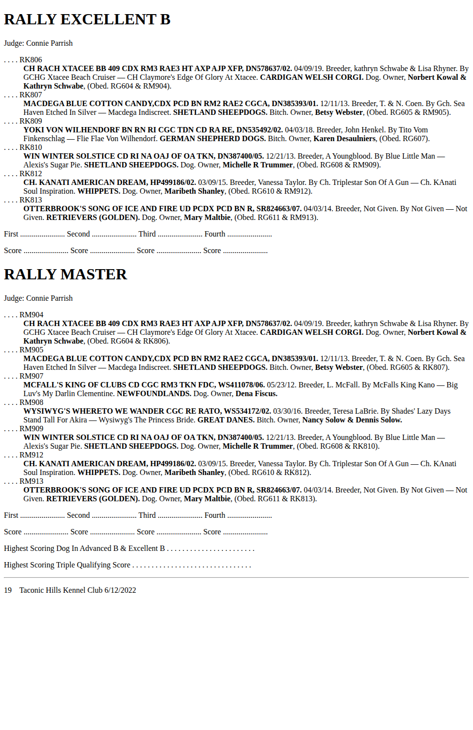RALLY EXCELLENT B
Judge: Connie Parrish
. . . . RK806
CH RACH XTACEE BB 409 CDX RM3 RAE3 HT AXP AJP XFP, DN578637/02. 04/09/19. Breeder, kathryn Schwabe & Lisa Rhyner. By GCHG Xtacee Beach Cruiser — CH Claymore's Edge Of Glory At Xtacee. CARDIGAN WELSH CORGI. Dog. Owner, Norbert Kowal & Kathryn Schwabe, (Obed. RG604 & RM904).
. . . . RK807
MACDEGA BLUE COTTON CANDY,CDX PCD BN RM2 RAE2 CGCA, DN385393/01. 12/11/13. Breeder, T. & N. Coen. By Gch. Sea Haven Etched In Silver — Macdega Indiscreet. SHETLAND SHEEPDOGS. Bitch. Owner, Betsy Webster, (Obed. RG605 & RM905).
. . . . RK809
YOKI VON WILHENDORF BN RN RI CGC TDN CD RA RE, DN535492/02. 04/03/18. Breeder, John Henkel. By Tito Vom Finkenschlag — Flie Flae Von Wilhendorf. GERMAN SHEPHERD DOGS. Bitch. Owner, Karen Desaulniers, (Obed. RG607).
. . . . RK810
WIN WINTER SOLSTICE CD RI NA OAJ OF OA TKN, DN387400/05. 12/21/13. Breeder, A Youngblood. By Blue Little Man — Alexis's Sugar Pie. SHETLAND SHEEPDOGS. Dog. Owner, Michelle R Trummer, (Obed. RG608 & RM909).
. . . . RK812
CH. KANATI AMERICAN DREAM, HP499186/02. 03/09/15. Breeder, Vanessa Taylor. By Ch. Triplestar Son Of A Gun — Ch. KAnati Soul Inspiration. WHIPPETS. Dog. Owner, Maribeth Shanley, (Obed. RG610 & RM912).
. . . . RK813
OTTERBROOK'S SONG OF ICE AND FIRE UD PCDX PCD BN R, SR824663/07. 04/03/14. Breeder, Not Given. By Not Given — Not Given. RETRIEVERS (GOLDEN). Dog. Owner, Mary Maltbie, (Obed. RG611 & RM913).
First ....................... Second ....................... Third ....................... Fourth .......................
Score ....................... Score ....................... Score ....................... Score .......................
RALLY MASTER
Judge: Connie Parrish
. . . . RM904
CH RACH XTACEE BB 409 CDX RM3 RAE3 HT AXP AJP XFP, DN578637/02. 04/09/19. Breeder, kathryn Schwabe & Lisa Rhyner. By GCHG Xtacee Beach Cruiser — CH Claymore's Edge Of Glory At Xtacee. CARDIGAN WELSH CORGI. Dog. Owner, Norbert Kowal & Kathryn Schwabe, (Obed. RG604 & RK806).
. . . . RM905
MACDEGA BLUE COTTON CANDY,CDX PCD BN RM2 RAE2 CGCA, DN385393/01. 12/11/13. Breeder, T. & N. Coen. By Gch. Sea Haven Etched In Silver — Macdega Indiscreet. SHETLAND SHEEPDOGS. Bitch. Owner, Betsy Webster, (Obed. RG605 & RK807).
. . . . RM907
MCFALL'S KING OF CLUBS CD CGC RM3 TKN FDC, WS411078/06. 05/23/12. Breeder, L. McFall. By McFalls King Kano — Big Luv's My Darlin Clementine. NEWFOUNDLANDS. Dog. Owner, Dena Fiscus.
. . . . RM908
WYSIWYG'S WHERETO WE WANDER CGC RE RATO, WS534172/02. 03/30/16. Breeder, Teresa LaBrie. By Shades' Lazy Days Stand Tall For Akira — Wysiwyg's The Princess Bride. GREAT DANES. Bitch. Owner, Nancy Solow & Dennis Solow.
. . . . RM909
WIN WINTER SOLSTICE CD RI NA OAJ OF OA TKN, DN387400/05. 12/21/13. Breeder, A Youngblood. By Blue Little Man — Alexis's Sugar Pie. SHETLAND SHEEPDOGS. Dog. Owner, Michelle R Trummer, (Obed. RG608 & RK810).
. . . . RM912
CH. KANATI AMERICAN DREAM, HP499186/02. 03/09/15. Breeder, Vanessa Taylor. By Ch. Triplestar Son Of A Gun — Ch. KAnati Soul Inspiration. WHIPPETS. Dog. Owner, Maribeth Shanley, (Obed. RG610 & RK812).
. . . . RM913
OTTERBROOK'S SONG OF ICE AND FIRE UD PCDX PCD BN R, SR824663/07. 04/03/14. Breeder, Not Given. By Not Given — Not Given. RETRIEVERS (GOLDEN). Dog. Owner, Mary Maltbie, (Obed. RG611 & RK813).
First ....................... Second ....................... Third ....................... Fourth .......................
Score ....................... Score ....................... Score ....................... Score .......................
Highest Scoring Dog In Advanced B & Excellent B . . . . . . . . . . . . . . . . . . . . . . .
Highest Scoring Triple Qualifying Score . . . . . . . . . . . . . . . . . . . . . . . . . . . . . . .
19 Taconic Hills Kennel Club 6/12/2022